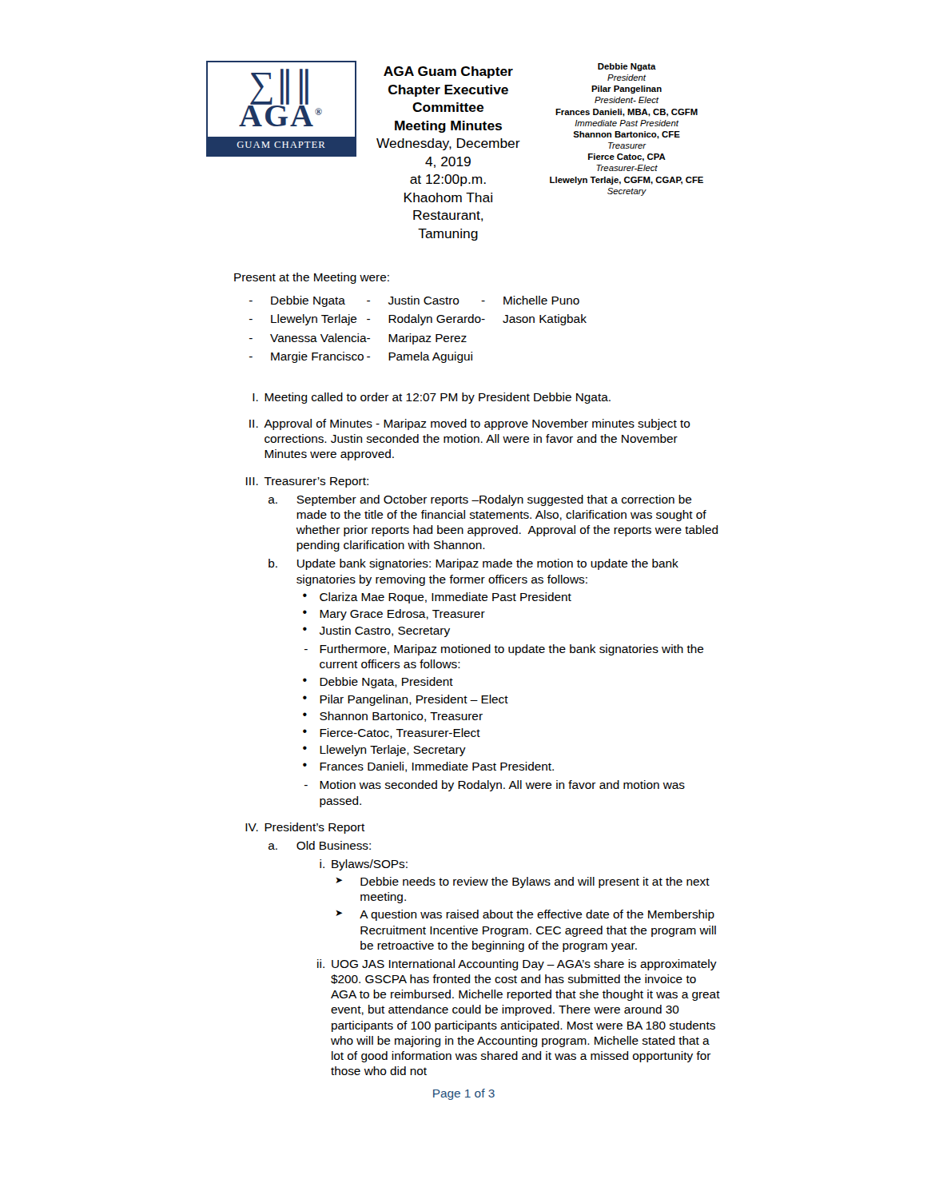∑∥∥
AGA®
GUAM CHAPTER
AGA Guam Chapter
Chapter Executive Committee
Meeting Minutes
Wednesday, December 4, 2019
at 12:00p.m.
Khaohom Thai Restaurant,
Tamuning
Debbie Ngata
President
Pilar Pangelinan
President- Elect
Frances Danieli, MBA, CB, CGFM
Immediate Past President
Shannon Bartonico, CFE
Treasurer
Fierce Catoc, CPA
Treasurer-Elect
Llewelyn Terlaje, CGFM, CGAP, CFE
Secretary
Present at the Meeting were:
| - | Debbie Ngata | - | Justin Castro | - | Michelle Puno |
| - | Llewelyn Terlaje | - | Rodalyn Gerardo | - | Jason Katigbak |
| - | Vanessa Valencia | - | Maripaz Perez | | |
| - | Margie Francisco | - | Pamela Aguigui | | |
Meeting called to order at 12:07 PM by President Debbie Ngata.
Approval of Minutes - Maripaz moved to approve November minutes subject to corrections. Justin seconded the motion. All were in favor and the November Minutes were approved.
Treasurer’s Report:
September and October reports –Rodalyn suggested that a correction be made to the title of the financial statements. Also, clarification was sought of whether prior reports had been approved. Approval of the reports were tabled pending clarification with Shannon.
Update bank signatories: Maripaz made the motion to update the bank signatories by removing the former officers as follows:
Clariza Mae Roque, Immediate Past President
Mary Grace Edrosa, Treasurer
Justin Castro, Secretary
Furthermore, Maripaz motioned to update the bank signatories with the current officers as follows:
Debbie Ngata, President
Pilar Pangelinan, President – Elect
Shannon Bartonico, Treasurer
Fierce-Catoc, Treasurer-Elect
Llewelyn Terlaje, Secretary
Frances Danieli, Immediate Past President.
Motion was seconded by Rodalyn. All were in favor and motion was passed.
President’s Report
Old Business:
Bylaws/SOPs:
Debbie needs to review the Bylaws and will present it at the next meeting.
A question was raised about the effective date of the Membership Recruitment Incentive Program. CEC agreed that the program will be retroactive to the beginning of the program year.
UOG JAS International Accounting Day – AGA’s share is approximately $200. GSCPA has fronted the cost and has submitted the invoice to AGA to be reimbursed. Michelle reported that she thought it was a great event, but attendance could be improved. There were around 30 participants of 100 participants anticipated. Most were BA 180 students who will be majoring in the Accounting program. Michelle stated that a lot of good information was shared and it was a missed opportunity for those who did not
Page 1 of 3